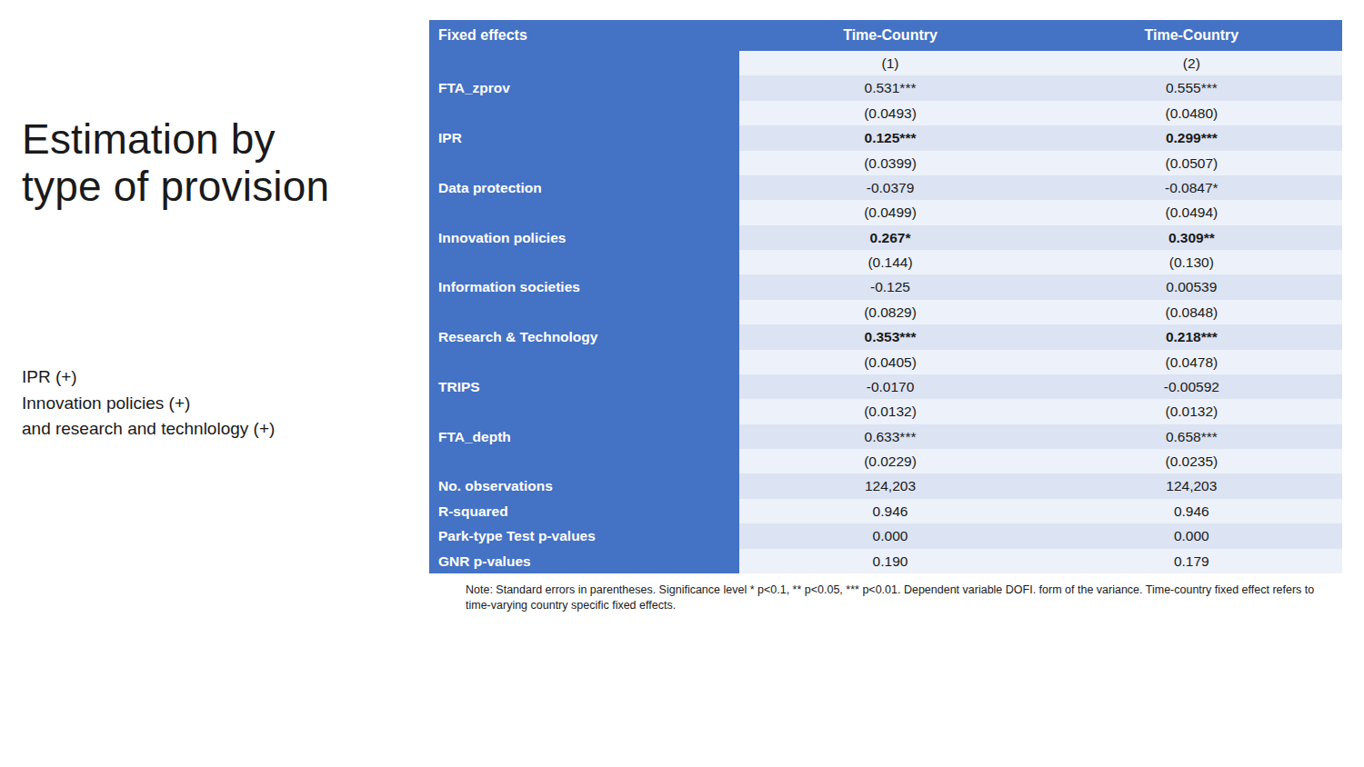Estimation by
type of provision
IPR (+)
Innovation policies (+)
and research and technlology (+)
| Fixed effects | Time-Country | Time-Country |
| --- | --- | --- |
| | (1) | (2) |
| FTA_zprov | 0.531*** | 0.555*** |
| | (0.0493) | (0.0480) |
| IPR | 0.125*** | 0.299*** |
| | (0.0399) | (0.0507) |
| Data protection | -0.0379 | -0.0847* |
| | (0.0499) | (0.0494) |
| Innovation policies | 0.267* | 0.309** |
| | (0.144) | (0.130) |
| Information societies | -0.125 | 0.00539 |
| | (0.0829) | (0.0848) |
| Research & Technology | 0.353*** | 0.218*** |
| | (0.0405) | (0.0478) |
| TRIPS | -0.0170 | -0.00592 |
| | (0.0132) | (0.0132) |
| FTA_depth | 0.633*** | 0.658*** |
| | (0.0229) | (0.0235) |
| No. observations | 124,203 | 124,203 |
| R-squared | 0.946 | 0.946 |
| Park-type Test p-values | 0.000 | 0.000 |
| GNR p-values | 0.190 | 0.179 |
Note: Standard errors in parentheses. Significance level * p<0.1, ** p<0.05, *** p<0.01. Dependent variable DOFI. form of the variance. Time-country fixed effect refers to time-varying country specific fixed effects.